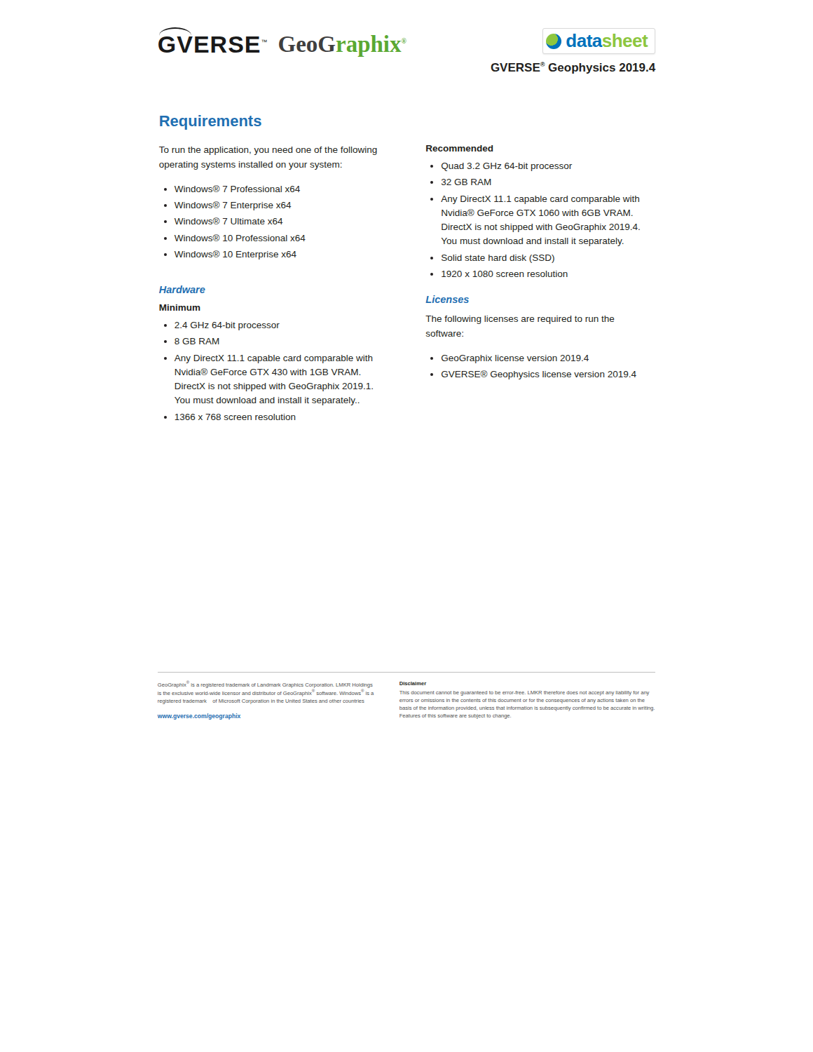GVERSE™
GeoG raphix®
data sheet
GVERSE® Geophysics 2019.4
Requirements
To run the application, you need one of the following operating systems installed on your system:
Windows® 7 Professional x64
Windows® 7 Enterprise x64
Windows® 7 Ultimate x64
Windows® 10 Professional x64
Windows® 10 Enterprise x64
Hardware
Minimum
2.4 GHz 64-bit processor
8 GB RAM
Any DirectX 11.1 capable card comparable with Nvidia® GeForce GTX 430 with 1GB VRAM. DirectX is not shipped with GeoGraphix 2019.1.
You must download and install it separately..
1366 x 768 screen resolution
Recommended
Quad 3.2 GHz 64-bit processor
32 GB RAM
Any DirectX 11.1 capable card comparable with Nvidia® GeForce GTX 1060 with 6GB VRAM. DirectX is not shipped with GeoGraphix 2019.4.
You must download and install it separately.
Solid state hard disk (SSD)
1920 x 1080 screen resolution
Licenses
The following licenses are required to run the software:
GeoGraphix license version 2019.4
GVERSE® Geophysics license version 2019.4
GeoGraphix® is a registered trademark of Landmark Graphics Corporation. LMKR Holdings is the exclusive world-wide licensor and distributor of GeoGraphix® software. Windows® is a registered trademark of Microsoft Corporation in the United States and other countries
www.gverse.com/geographix
Disclaimer
This document cannot be guaranteed to be error-free. LMKR therefore does not accept any liability for any errors or omissions in the contents of this document or for the consequences of any actions taken on the basis of the information provided, unless that information is subsequently confirmed to be accurate in writing. Features of this software are subject to change.